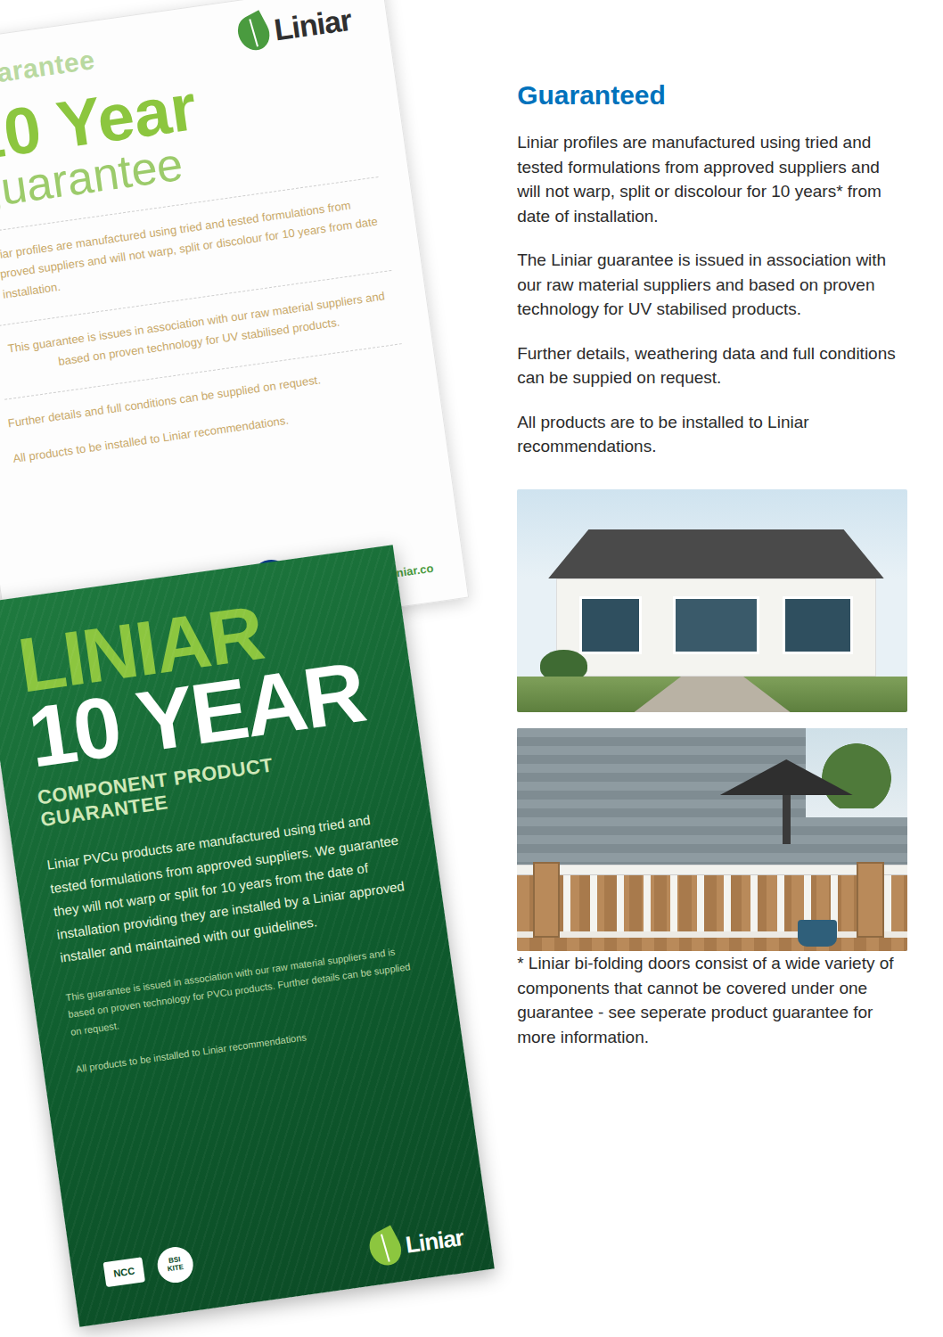Guarantee
Liniar
10 Yearguarantee
Liniar profiles are manufactured using tried and tested formulations from approved suppliers and will not warp, split or discolour for 10 years from date of installation.
This guarantee is issues in association with our raw material suppliers and based on proven technology for UV stabilised products.
Further details and full conditions can be supplied on request.
All products to be installed to Liniar recommendations.
KIWA
BDA NCC EN 14351-1
2006 BS EN BBA SBD
www.liniar.co
LINIAR
10 YEAR
COMPONENT PRODUCT GUARANTEE
Liniar PVCu products are manufactured using tried and tested formulations from approved suppliers. We guarantee they will not warp or split for 10 years from the date of installation providing they are installed by a Liniar approved installer and maintained with our guidelines.
This guarantee is issued in association with our raw material suppliers and is based on proven technology for PVCu products. Further details can be supplied on request.
All products to be installed to Liniar recommendations
NCC BSI
KITE
Liniar
Guaranteed
Liniar profiles are manufactured using tried and tested formulations from approved suppliers and will not warp, split or discolour for 10 years* from date of installation.
The Liniar guarantee is issued in association with our raw material suppliers and based on proven technology for UV stabilised products.
Further details, weathering data and full conditions can be suppied on request.
All products are to be installed to Liniar recommendations.
* Liniar bi-folding doors consist of a wide variety of components that cannot be covered under one guarantee - see seperate product guarantee for more information.